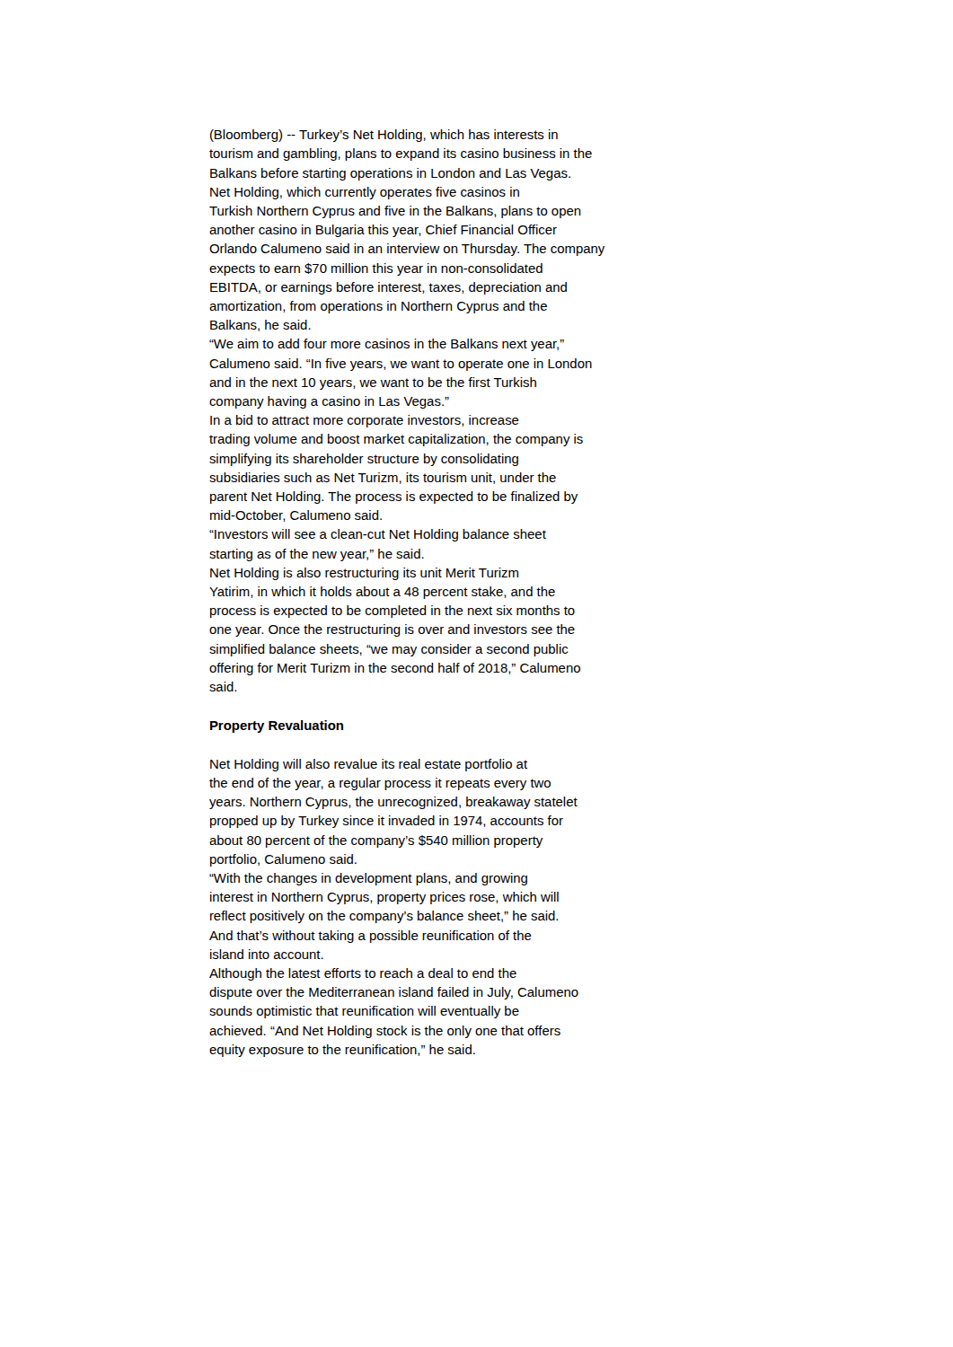(Bloomberg) -- Turkey’s Net Holding, which has interests in
tourism and gambling, plans to expand its casino business in the
Balkans before starting operations in London and Las Vegas.
Net Holding, which currently operates five casinos in
Turkish Northern Cyprus and five in the Balkans, plans to open
another casino in Bulgaria this year, Chief Financial Officer
Orlando Calumeno said in an interview on Thursday. The company
expects to earn $70 million this year in non-consolidated
EBITDA, or earnings before interest, taxes, depreciation and
amortization, from operations in Northern Cyprus and the
Balkans, he said.
“We aim to add four more casinos in the Balkans next year,”
Calumeno said. “In five years, we want to operate one in London
and in the next 10 years, we want to be the first Turkish
company having a casino in Las Vegas.”
In a bid to attract more corporate investors, increase
trading volume and boost market capitalization, the company is
simplifying its shareholder structure by consolidating
subsidiaries such as Net Turizm, its tourism unit, under the
parent Net Holding. The process is expected to be finalized by
mid-October, Calumeno said.
“Investors will see a clean-cut Net Holding balance sheet
starting as of the new year,” he said.
Net Holding is also restructuring its unit Merit Turizm
Yatirim, in which it holds about a 48 percent stake, and the
process is expected to be completed in the next six months to
one year. Once the restructuring is over and investors see the
simplified balance sheets, “we may consider a second public
offering for Merit Turizm in the second half of 2018,” Calumeno
said.
Property Revaluation
Net Holding will also revalue its real estate portfolio at
the end of the year, a regular process it repeats every two
years. Northern Cyprus, the unrecognized, breakaway statelet
propped up by Turkey since it invaded in 1974, accounts for
about 80 percent of the company’s $540 million property
portfolio, Calumeno said.
“With the changes in development plans, and growing
interest in Northern Cyprus, property prices rose, which will
reflect positively on the company’s balance sheet,” he said.
And that’s without taking a possible reunification of the
island into account.
Although the latest efforts to reach a deal to end the
dispute over the Mediterranean island failed in July, Calumeno
sounds optimistic that reunification will eventually be
achieved. “And Net Holding stock is the only one that offers
equity exposure to the reunification,” he said.